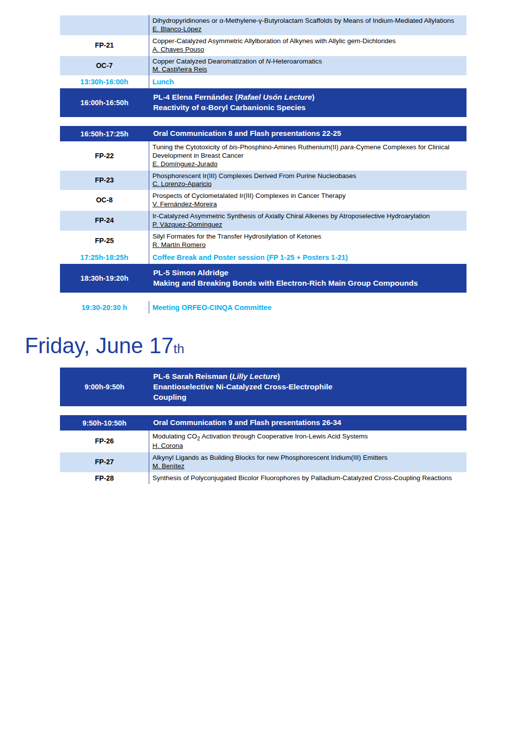| | Dihydropyridinones or α-Methylene-γ-Butyrolactam Scaffolds by Means of Indium-Mediated Allylations E. Blanco-López |
| FP-21 | Copper-Catalyzed Asymmetric Allylboration of Alkynes with Allylic gem-Dichlorides A. Chaves Pouso |
| OC-7 | Copper Catalyzed Dearomatization of N -Heteroaromatics M. Castiñeira Reis |
| 13:30h-16:00h | Lunch |
| 16:00h-16:50h | PL-4 Elena Fernández ( Rafael Usón Lecture ) Reactivity of α-Boryl Carbanionic Species |
| 16:50h-17:25h | Oral Communication 8 and Flash presentations 22-25 |
| FP-22 | Tuning the Cytotoxicity of bis -Phosphino-Amines Ruthenium(II) para -Cymene Complexes for Clinical Development in Breast Cancer E. Domínguez-Jurado |
| FP-23 | Phosphorescent Ir(III) Complexes Derived From Purine Nucleobases C. Lorenzo-Aparicio |
| OC-8 | Prospects of Cyclometalated Ir(III) Complexes in Cancer Therapy V. Fernández-Moreira |
| FP-24 | Ir-Catalyzed Asymmetric Synthesis of Axially Chiral Alkenes by Atroposelective Hydroarylation P. Vázquez-Domínguez |
| FP-25 | Silyl Formates for the Transfer Hydrosilylation of Ketones R. Martín Romero |
| 17:25h-18:25h | Coffee Break and Poster session (FP 1-25 + Posters 1-21) |
| 18:30h-19:20h | PL-5 Simon Aldridge Making and Breaking Bonds with Electron-Rich Main Group Compounds |
| 19:30-20:30 h | Meeting ORFEO-CINQA Committee |
Friday, June 17th
| 9:00h-9:50h | PL-6 Sarah Reisman ( Lilly Lecture ) Enantioselective Ni-Catalyzed Cross-Electrophile Coupling |
| 9:50h-10:50h | Oral Communication 9 and Flash presentations 26-34 |
| FP-26 | Modulating CO 2 Activation through Cooperative Iron-Lewis Acid Systems H. Corona |
| FP-27 | Alkynyl Ligands as Building Blocks for new Phosphorescent Iridium(III) Emitters M. Benítez |
| FP-28 | Synthesis of Polyconjugated Bicolor Fluorophores by Palladium-Catalyzed Cross-Coupling Reactions |